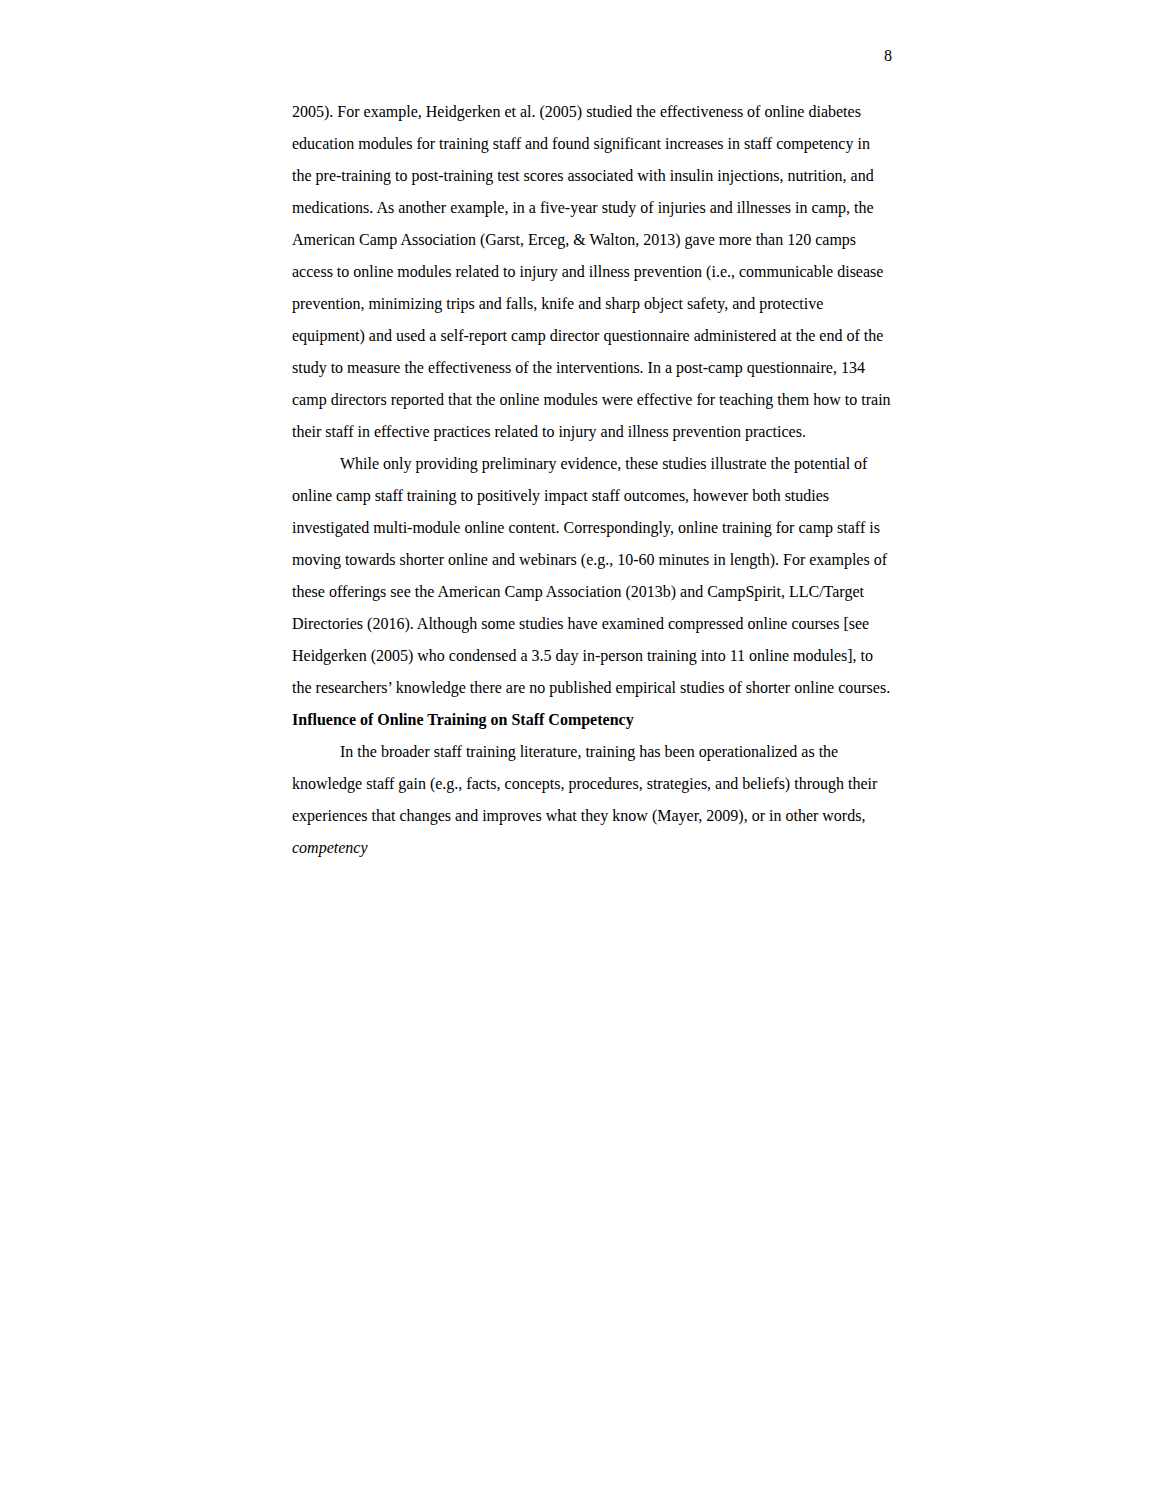8
2005). For example, Heidgerken et al. (2005) studied the effectiveness of online diabetes education modules for training staff and found significant increases in staff competency in the pre-training to post-training test scores associated with insulin injections, nutrition, and medications. As another example, in a five-year study of injuries and illnesses in camp, the American Camp Association (Garst, Erceg, & Walton, 2013) gave more than 120 camps access to online modules related to injury and illness prevention (i.e., communicable disease prevention, minimizing trips and falls, knife and sharp object safety, and protective equipment) and used a self-report camp director questionnaire administered at the end of the study to measure the effectiveness of the interventions. In a post-camp questionnaire, 134 camp directors reported that the online modules were effective for teaching them how to train their staff in effective practices related to injury and illness prevention practices.
While only providing preliminary evidence, these studies illustrate the potential of online camp staff training to positively impact staff outcomes, however both studies investigated multi-module online content. Correspondingly, online training for camp staff is moving towards shorter online and webinars (e.g., 10-60 minutes in length). For examples of these offerings see the American Camp Association (2013b) and CampSpirit, LLC/Target Directories (2016). Although some studies have examined compressed online courses [see Heidgerken (2005) who condensed a 3.5 day in-person training into 11 online modules], to the researchers’ knowledge there are no published empirical studies of shorter online courses.
Influence of Online Training on Staff Competency
In the broader staff training literature, training has been operationalized as the knowledge staff gain (e.g., facts, concepts, procedures, strategies, and beliefs) through their experiences that changes and improves what they know (Mayer, 2009), or in other words, competency